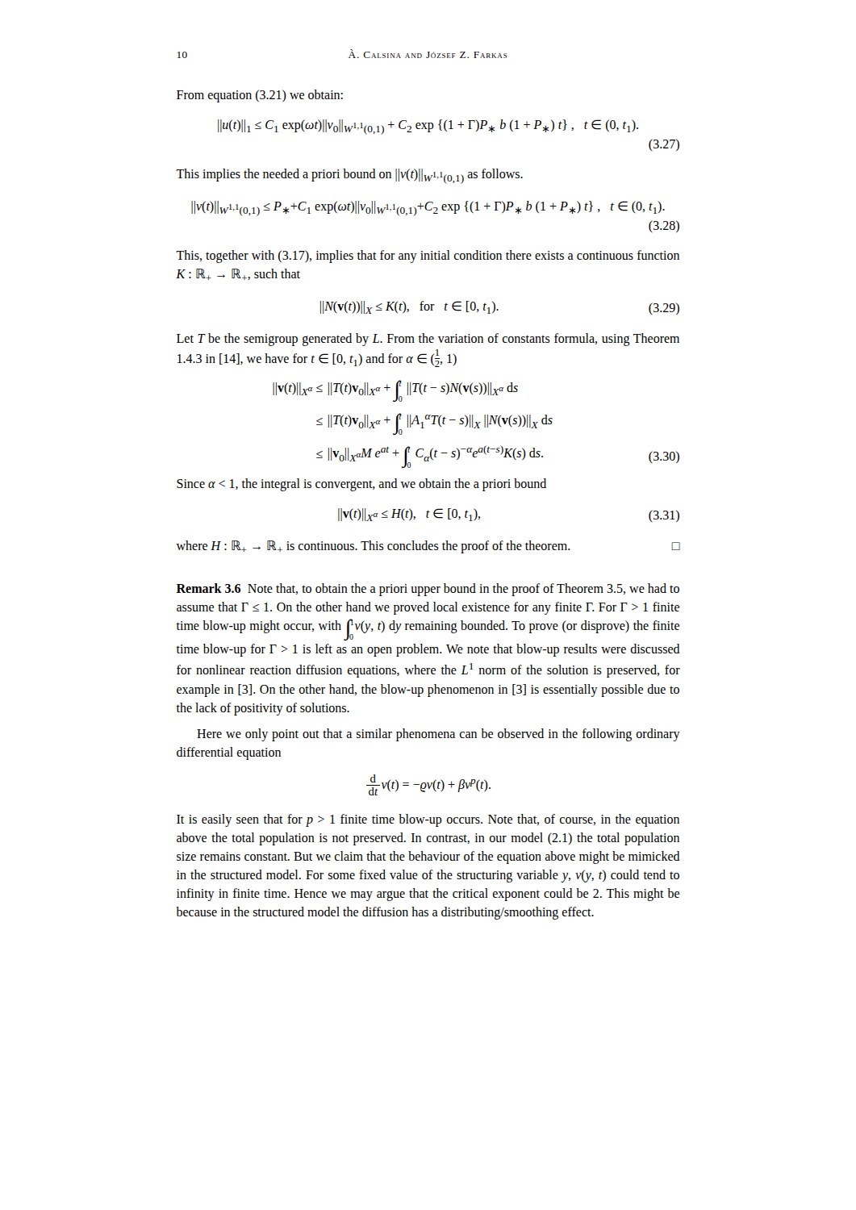10 À. Calsina and József Z. Farkas
From equation (3.21) we obtain:
||u(t)||1 ≤ C1 exp(ωt)||v0||W1,1(0,1) + C2 exp {(1 + Γ)P∗ b (1 + P∗) t} , t ∈ (0, t1). (3.27)
This implies the needed a priori bound on ||v(t)||W1,1(0,1) as follows.
||v(t)||W1,1(0,1) ≤ P∗+C1 exp(ωt)||v0||W1,1(0,1)+C2 exp {(1 + Γ)P∗ b (1 + P∗) t} , t ∈ (0, t1). (3.28)
This, together with (3.17), implies that for any initial condition there exists a continuous function K : ℝ+ → ℝ+, such that
||N(v(t))||X ≤ K(t), for t ∈ [0, t1). (3.29)
Let T be the semigroup generated by L. From the variation of constants formula, using Theorem 1.4.3 in [14], we have for t ∈ [0, t1) and for α ∈ (12, 1)
||v(t)||Xα ≤
||T(t)v0||Xα + ∫0 t ||T(t − s)N(v(s))||Xα ds
≤
||T(t)v0||Xα + ∫0 t ||A1αT(t − s)||X ||N(v(s))||X ds
≤
||v0||XαM eat + ∫0 t Cα(t − s)−αea(t−s)K(s) ds.
(3.30)
Since α < 1, the integral is convergent, and we obtain the a priori bound
||v(t)||Xα ≤ H(t), t ∈ [0, t1), (3.31)
where H : ℝ+ → ℝ+ is continuous. This concludes the proof of the theorem. □
Remark 3.6 Note that, to obtain the a priori upper bound in the proof of Theorem 3.5, we had to assume that Γ ≤ 1. On the other hand we proved local existence for any finite Γ. For Γ > 1 finite time blow-up might occur, with ∫01 v(y, t) dy remaining bounded. To prove (or disprove) the finite time blow-up for Γ > 1 is left as an open problem. We note that blow-up results were discussed for nonlinear reaction diffusion equations, where the L1 norm of the solution is preserved, for example in [3]. On the other hand, the blow-up phenomenon in [3] is essentially possible due to the lack of positivity of solutions.
Here we only point out that a similar phenomena can be observed in the following ordinary differential equation
ddt v(t) = −ϱv(t) + βvp(t).
It is easily seen that for p > 1 finite time blow-up occurs. Note that, of course, in the equation above the total population is not preserved. In contrast, in our model (2.1) the total population size remains constant. But we claim that the behaviour of the equation above might be mimicked in the structured model. For some fixed value of the structuring variable y, v(y, t) could tend to infinity in finite time. Hence we may argue that the critical exponent could be 2. This might be because in the structured model the diffusion has a distributing/smoothing effect.